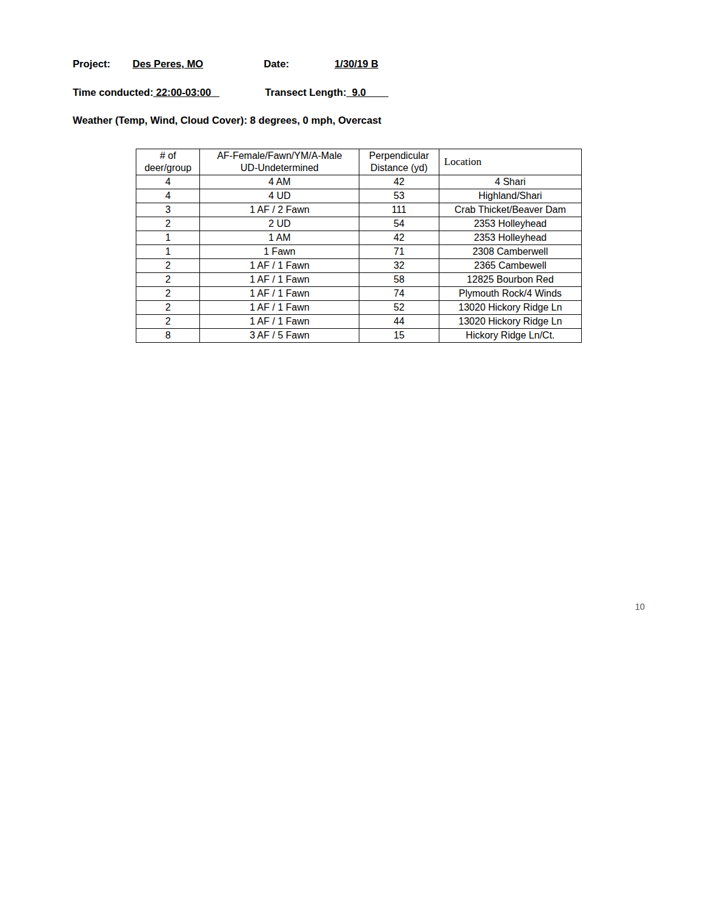Project: Des Peres, MO Date: 1/30/19 B
Time conducted: 22:00-03:00 Transect Length: 9.0
Weather (Temp, Wind, Cloud Cover): 8 degrees, 0 mph, Overcast
| # of deer/group | AF-Female/Fawn/YM/A-Male UD-Undetermined | Perpendicular Distance (yd) | Location |
| --- | --- | --- | --- |
| 4 | 4 AM | 42 | 4 Shari |
| 4 | 4 UD | 53 | Highland/Shari |
| 3 | 1 AF / 2 Fawn | 111 | Crab Thicket/Beaver Dam |
| 2 | 2 UD | 54 | 2353 Holleyhead |
| 1 | 1 AM | 42 | 2353 Holleyhead |
| 1 | 1 Fawn | 71 | 2308 Camberwell |
| 2 | 1 AF / 1 Fawn | 32 | 2365 Cambewell |
| 2 | 1 AF / 1 Fawn | 58 | 12825 Bourbon Red |
| 2 | 1 AF / 1 Fawn | 74 | Plymouth Rock/4 Winds |
| 2 | 1 AF / 1 Fawn | 52 | 13020 Hickory Ridge Ln |
| 2 | 1 AF / 1 Fawn | 44 | 13020 Hickory Ridge Ln |
| 8 | 3 AF / 5 Fawn | 15 | Hickory Ridge Ln/Ct. |
10